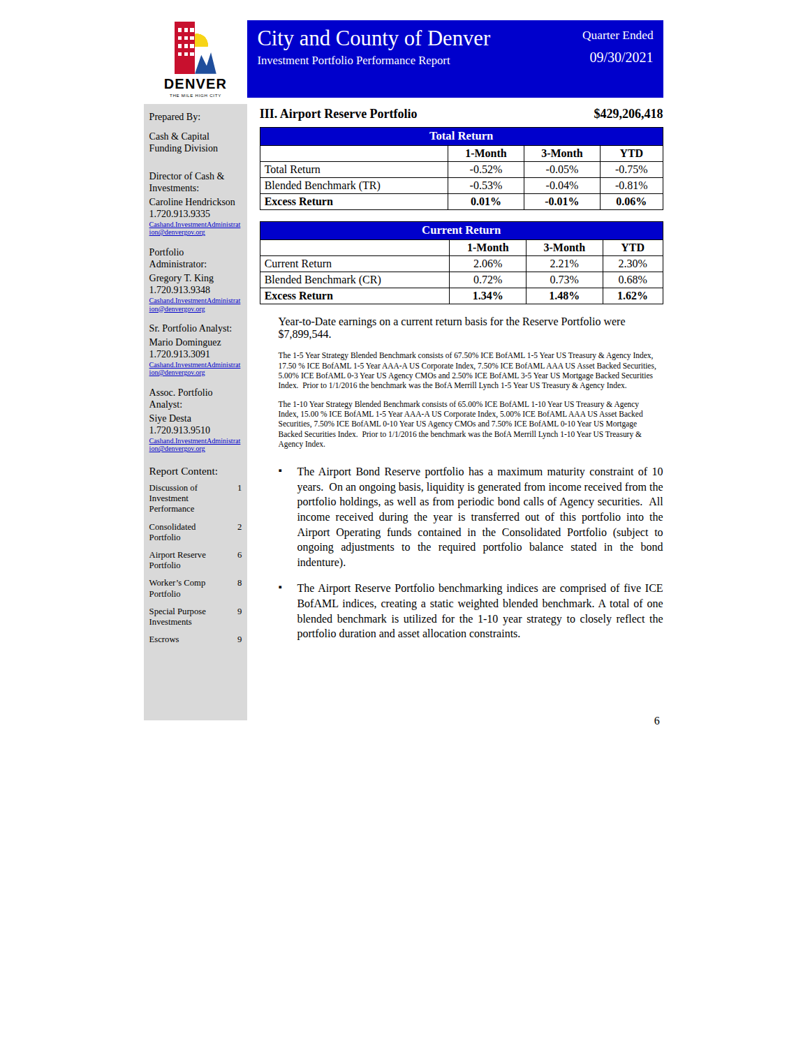DENVER
THE MILE HIGH CITY
City and County of Denver
Investment Portfolio Performance Report
Quarter Ended
09/30/2021
Prepared By:
Cash & Capital Funding Division
Director of Cash & Investments:
Caroline Hendrickson
1.720.913.9335
Cashand.InvestmentAdministration@denvergov.org
Portfolio Administrator:
Gregory T. King
1.720.913.9348
Cashand.InvestmentAdministration@denvergov.org
Sr. Portfolio Analyst:
Mario Dominguez
1.720.913.3091
Cashand.InvestmentAdministration@denvergov.org
Assoc. Portfolio Analyst:
Siye Desta
1.720.913.9510
Cashand.InvestmentAdministration@denvergov.org
Report Content:
Discussion of Investment Performance 1
Consolidated Portfolio 2
Airport Reserve Portfolio 6
Worker’s Comp Portfolio 8
Special Purpose Investments 9
Escrows 9
III. Airport Reserve Portfolio $429,206,418
Total Return
| | 1-Month | 3-Month | YTD |
| --- | --- | --- | --- |
| Total Return | -0.52% | -0.05% | -0.75% |
| Blended Benchmark (TR) | -0.53% | -0.04% | -0.81% |
| Excess Return | 0.01% | -0.01% | 0.06% |
Current Return
| | 1-Month | 3-Month | YTD |
| --- | --- | --- | --- |
| Current Return | 2.06% | 2.21% | 2.30% |
| Blended Benchmark (CR) | 0.72% | 0.73% | 0.68% |
| Excess Return | 1.34% | 1.48% | 1.62% |
Year-to-Date earnings on a current return basis for the Reserve Portfolio were $7,899,544.
The 1-5 Year Strategy Blended Benchmark consists of 67.50% ICE BofAML 1-5 Year US Treasury & Agency Index, 17.50 % ICE BofAML 1-5 Year AAA-A US Corporate Index, 7.50% ICE BofAML AAA US Asset Backed Securities, 5.00% ICE BofAML 0-3 Year US Agency CMOs and 2.50% ICE BofAML 3-5 Year US Mortgage Backed Securities Index. Prior to 1/1/2016 the benchmark was the BofA Merrill Lynch 1-5 Year US Treasury & Agency Index.
The 1-10 Year Strategy Blended Benchmark consists of 65.00% ICE BofAML 1-10 Year US Treasury & Agency Index, 15.00 % ICE BofAML 1-5 Year AAA-A US Corporate Index, 5.00% ICE BofAML AAA US Asset Backed Securities, 7.50% ICE BofAML 0-10 Year US Agency CMOs and 7.50% ICE BofAML 0-10 Year US Mortgage Backed Securities Index. Prior to 1/1/2016 the benchmark was the BofA Merrill Lynch 1-10 Year US Treasury & Agency Index.
The Airport Bond Reserve portfolio has a maximum maturity constraint of 10 years. On an ongoing basis, liquidity is generated from income received from the portfolio holdings, as well as from periodic bond calls of Agency securities. All income received during the year is transferred out of this portfolio into the Airport Operating funds contained in the Consolidated Portfolio (subject to ongoing adjustments to the required portfolio balance stated in the bond indenture).
The Airport Reserve Portfolio benchmarking indices are comprised of five ICE BofAML indices, creating a static weighted blended benchmark. A total of one blended benchmark is utilized for the 1-10 year strategy to closely reflect the portfolio duration and asset allocation constraints.
6